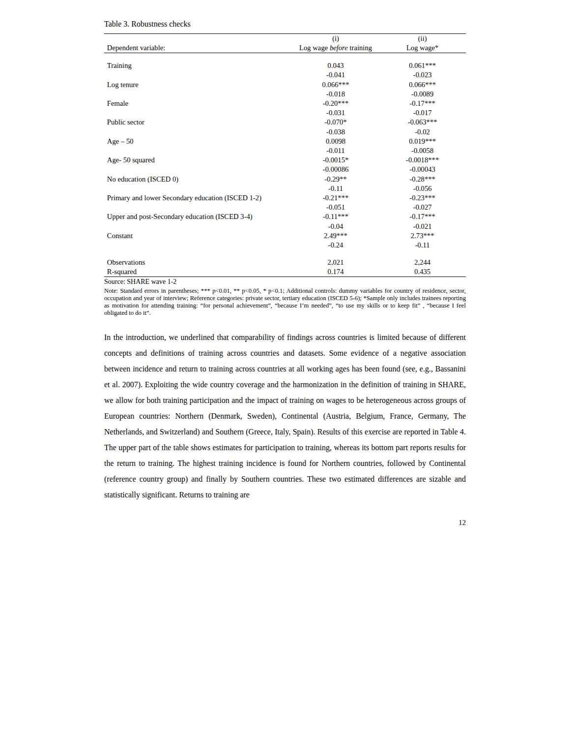Table 3. Robustness checks
| | (i) | (ii) |
| --- | --- | --- |
| Dependent variable: | Log wage before training | Log wage* |
| Training | 0.043 | 0.061*** |
| | -0.041 | -0.023 |
| Log tenure | 0.066*** | 0.066*** |
| | -0.018 | -0.0089 |
| Female | -0.20*** | -0.17*** |
| | -0.031 | -0.017 |
| Public sector | -0.070* | -0.063*** |
| | -0.038 | -0.02 |
| Age – 50 | 0.0098 | 0.019*** |
| | -0.011 | -0.0058 |
| Age- 50 squared | -0.0015* | -0.0018*** |
| | -0.00086 | -0.00043 |
| No education (ISCED 0) | -0.29** | -0.28*** |
| | -0.11 | -0.056 |
| Primary and lower Secondary education (ISCED 1-2) | -0.21*** | -0.23*** |
| | -0.051 | -0.027 |
| Upper and post-Secondary education (ISCED 3-4) | -0.11*** | -0.17*** |
| | -0.04 | -0.021 |
| Constant | 2.49*** | 2.73*** |
| | -0.24 | -0.11 |
| Observations | 2,021 | 2,244 |
| R-squared | 0.174 | 0.435 |
Source: SHARE wave 1-2
Note: Standard errors in parentheses; *** p<0.01, ** p<0.05, * p<0.1; Additional controls: dummy variables for country of residence, sector, occupation and year of interview; Reference categories: private sector, tertiary education (ISCED 5-6); *Sample only includes trainees reporting as motivation for attending training: “for personal achievement”, “because I’m needed”, “to use my skills or to keep fit” , “because I feel obligated to do it”.
In the introduction, we underlined that comparability of findings across countries is limited because of different concepts and definitions of training across countries and datasets. Some evidence of a negative association between incidence and return to training across countries at all working ages has been found (see, e.g., Bassanini et al. 2007). Exploiting the wide country coverage and the harmonization in the definition of training in SHARE, we allow for both training participation and the impact of training on wages to be heterogeneous across groups of European countries: Northern (Denmark, Sweden), Continental (Austria, Belgium, France, Germany, The Netherlands, and Switzerland) and Southern (Greece, Italy, Spain). Results of this exercise are reported in Table 4. The upper part of the table shows estimates for participation to training, whereas its bottom part reports results for the return to training. The highest training incidence is found for Northern countries, followed by Continental (reference country group) and finally by Southern countries. These two estimated differences are sizable and statistically significant. Returns to training are
12